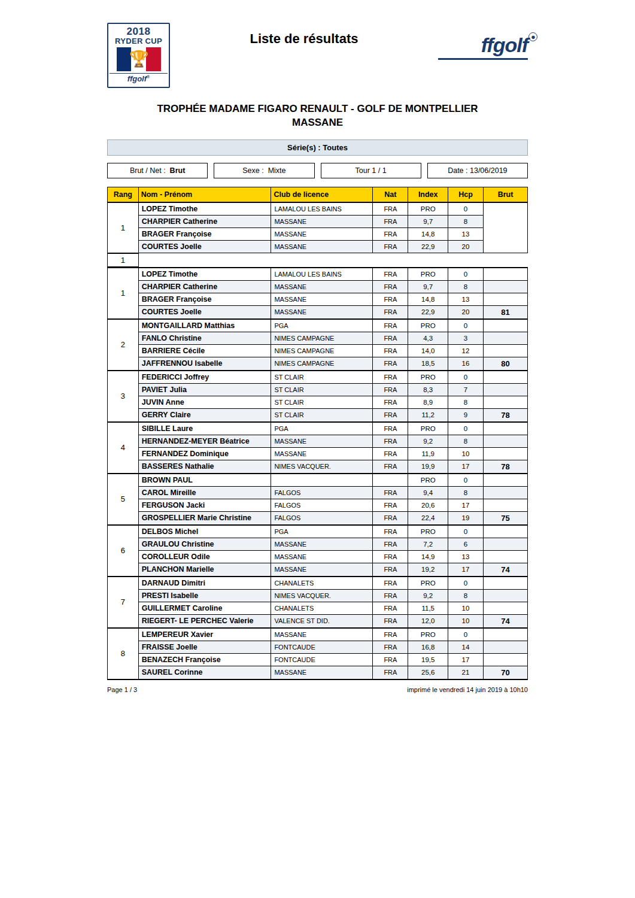2018
RYDER CUP
🏆
ffgolf®
Liste de résultats
ffgolf●
TROPHÉE MADAME FIGARO RENAULT - GOLF DE MONTPELLIER
MASSANE
Série(s) : Toutes
Brut / Net : Brut
Sexe : Mixte
Tour 1 / 1
Date : 13/06/2019
| Rang | Nom - Prénom | Club de licence | Nat | Index | Hcp | Brut |
| --- | --- | --- | --- | --- | --- | --- |
| 1 | LOPEZ Timothe | LAMALOU LES BAINS | FRA | PRO | 0 | |
| CHARPIER Catherine | MASSANE | FRA | 9,7 | 8 |
| BRAGER Françoise | MASSANE | FRA | 14,8 | 13 |
| COURTES Joelle | MASSANE | FRA | 22,9 | 20 |
| 1 | |
| 1 | LOPEZ Timothe | LAMALOU LES BAINS | FRA | PRO | 0 | |
| CHARPIER Catherine | MASSANE | FRA | 9,7 | 8 | |
| BRAGER Françoise | MASSANE | FRA | 14,8 | 13 | |
| COURTES Joelle | MASSANE | FRA | 22,9 | 20 | 81 |
| 2 | MONTGAILLARD Matthias | PGA | FRA | PRO | 0 | |
| FANLO Christine | NIMES CAMPAGNE | FRA | 4,3 | 3 | |
| BARRIERE Cécile | NIMES CAMPAGNE | FRA | 14,0 | 12 | |
| JAFFRENNOU Isabelle | NIMES CAMPAGNE | FRA | 18,5 | 16 | 80 |
| 3 | FEDERICCI Joffrey | ST CLAIR | FRA | PRO | 0 | |
| PAVIET Julia | ST CLAIR | FRA | 8,3 | 7 | |
| JUVIN Anne | ST CLAIR | FRA | 8,9 | 8 | |
| GERRY Claire | ST CLAIR | FRA | 11,2 | 9 | 78 |
| 4 | SIBILLE Laure | PGA | FRA | PRO | 0 | |
| HERNANDEZ-MEYER Béatrice | MASSANE | FRA | 9,2 | 8 | |
| FERNANDEZ Dominique | MASSANE | FRA | 11,9 | 10 | |
| BASSERES Nathalie | NIMES VACQUER. | FRA | 19,9 | 17 | 78 |
| 5 | BROWN PAUL | | | PRO | 0 | |
| CAROL Mireille | FALGOS | FRA | 9,4 | 8 | |
| FERGUSON Jacki | FALGOS | FRA | 20,6 | 17 | |
| GROSPELLIER Marie Christine | FALGOS | FRA | 22,4 | 19 | 75 |
| 6 | DELBOS Michel | PGA | FRA | PRO | 0 | |
| GRAULOU Christine | MASSANE | FRA | 7,2 | 6 | |
| COROLLEUR Odile | MASSANE | FRA | 14,9 | 13 | |
| PLANCHON Marielle | MASSANE | FRA | 19,2 | 17 | 74 |
| 7 | DARNAUD Dimitri | CHANALETS | FRA | PRO | 0 | |
| PRESTI Isabelle | NIMES VACQUER. | FRA | 9,2 | 8 | |
| GUILLERMET Caroline | CHANALETS | FRA | 11,5 | 10 | |
| RIEGERT- LE PERCHEC Valerie | VALENCE ST DID. | FRA | 12,0 | 10 | 74 |
| 8 | LEMPEREUR Xavier | MASSANE | FRA | PRO | 0 | |
| FRAISSE Joelle | FONTCAUDE | FRA | 16,8 | 14 | |
| BENAZECH Françoise | FONTCAUDE | FRA | 19,5 | 17 | |
| SAUREL Corinne | MASSANE | FRA | 25,6 | 21 | 70 |
Page 1 / 3
imprimé le vendredi 14 juin 2019 à 10h10